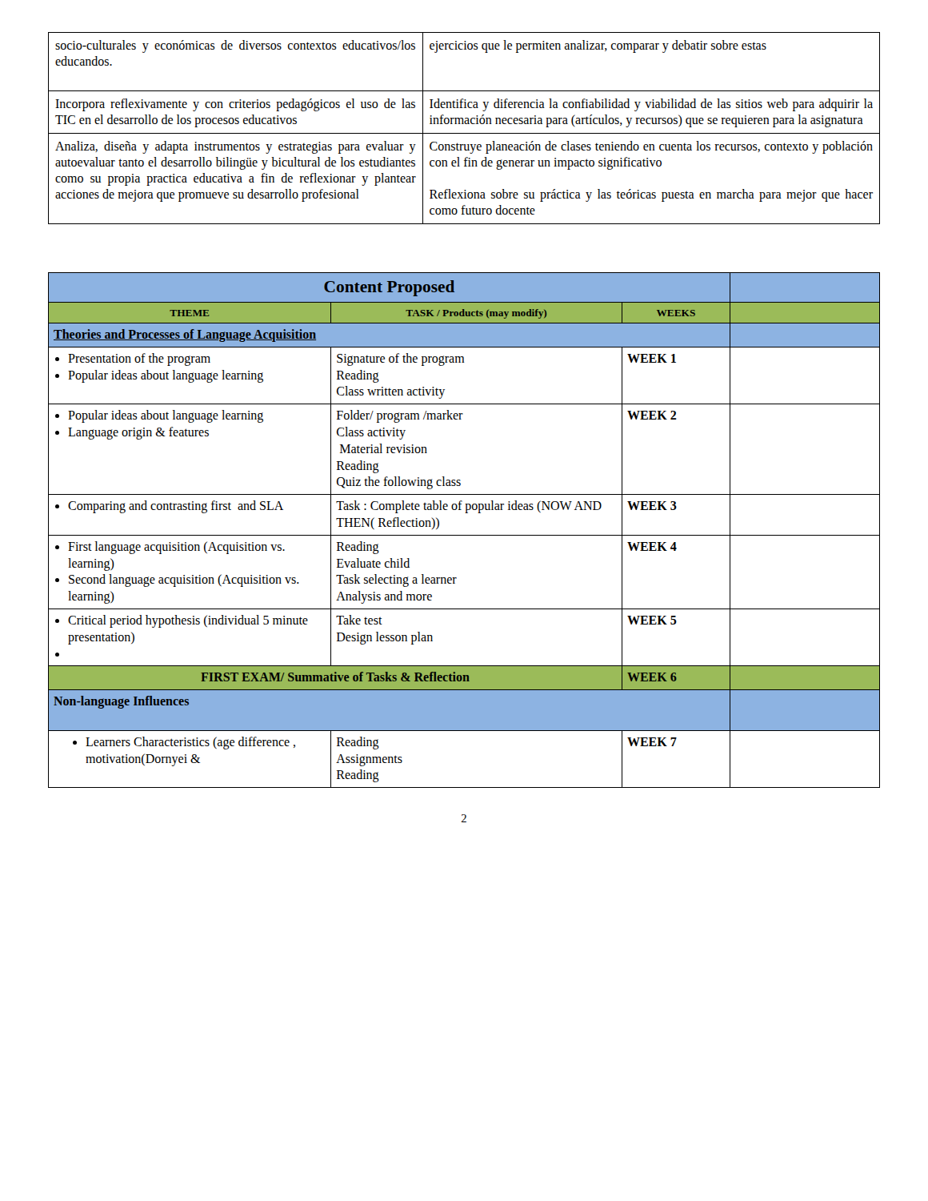| socio-culturales y económicas de diversos contextos educativos/los educandos. | ejercicios que le permiten analizar, comparar y debatir sobre estas |
| Incorpora reflexivamente y con criterios pedagógicos el uso de las TIC en el desarrollo de los procesos educativos | Identifica y diferencia la confiabilidad y viabilidad de las sitios web para adquirir la información necesaria para (artículos, y recursos) que se requieren para la asignatura |
| Analiza, diseña y adapta instrumentos y estrategias para evaluar y autoevaluar tanto el desarrollo bilingüe y bicultural de los estudiantes como su propia practica educativa a fin de reflexionar y plantear acciones de mejora que promueve su desarrollo profesional | Construye planeación de clases teniendo en cuenta los recursos, contexto y población con el fin de generar un impacto significativo Reflexiona sobre su práctica y las teóricas puesta en marcha para mejor que hacer como futuro docente |
| Content Proposed | |
| THEME | TASK / Products (may modify) | WEEKS | |
| Theories and Processes of Language Acquisition | |
| Presentation of the program Popular ideas about language learning | Signature of the program Reading Class written activity | WEEK 1 | |
| Popular ideas about language learning Language origin & features | Folder/ program /marker Class activity Material revision Reading Quiz the following class | WEEK 2 | |
| Comparing and contrasting first and SLA | Task : Complete table of popular ideas (NOW AND THEN( Reflection)) | WEEK 3 | |
| First language acquisition (Acquisition vs. learning) Second language acquisition (Acquisition vs. learning) | Reading Evaluate child Task selecting a learner Analysis and more | WEEK 4 | |
| Critical period hypothesis (individual 5 minute presentation) | Take test Design lesson plan | WEEK 5 | |
| FIRST EXAM/ Summative of Tasks & Reflection | WEEK 6 | |
| Non-language Influences | |
| Learners Characteristics (age difference , motivation(Dornyei & | Reading Assignments Reading | WEEK 7 | |
2